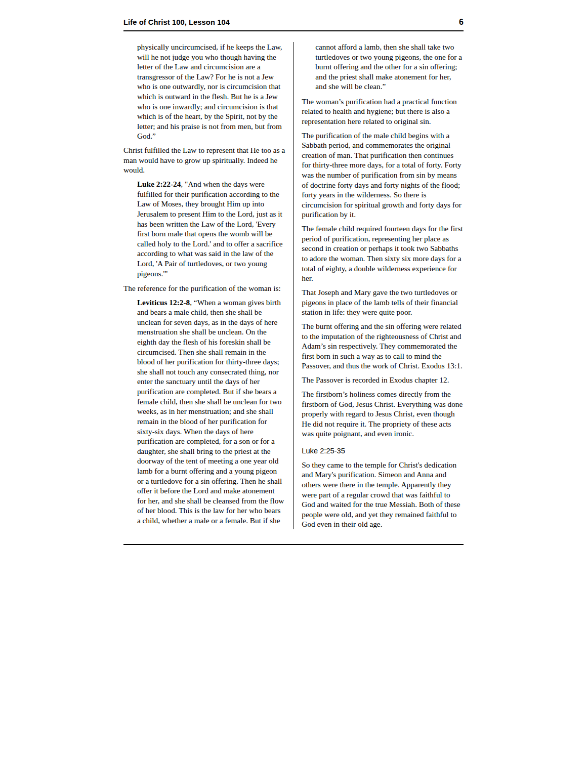Life of Christ 100, Lesson 104 6
physically uncircumcised, if he keeps the Law, will he not judge you who though having the letter of the Law and circumcision are a transgressor of the Law? For he is not a Jew who is one outwardly, nor is circumcision that which is outward in the flesh. But he is a Jew who is one inwardly; and circumcision is that which is of the heart, by the Spirit, not by the letter; and his praise is not from men, but from God.”
Christ fulfilled the Law to represent that He too as a man would have to grow up spiritually. Indeed he would.
Luke 2:22-24, "And when the days were fulfilled for their purification according to the Law of Moses, they brought Him up into Jerusalem to present Him to the Lord, just as it has been written the Law of the Lord, 'Every first born male that opens the womb will be called holy to the Lord.' and to offer a sacrifice according to what was said in the law of the Lord, 'A Pair of turtledoves, or two young pigeons.'"
The reference for the purification of the woman is:
Leviticus 12:2-8, “When a woman gives birth and bears a male child, then she shall be unclean for seven days, as in the days of here menstruation she shall be unclean. On the eighth day the flesh of his foreskin shall be circumcised. Then she shall remain in the blood of her purification for thirty-three days; she shall not touch any consecrated thing, nor enter the sanctuary until the days of her purification are completed. But if she bears a female child, then she shall be unclean for two weeks, as in her menstruation; and she shall remain in the blood of her purification for sixty-six days. When the days of here purification are completed, for a son or for a daughter, she shall bring to the priest at the doorway of the tent of meeting a one year old lamb for a burnt offering and a young pigeon or a turtledove for a sin offering. Then he shall offer it before the Lord and make atonement for her, and she shall be cleansed from the flow of her blood. This is the law for her who bears a child, whether a male or a female. But if she cannot afford a lamb, then she shall take two turtledoves or two young pigeons, the one for a burnt offering and the other for a sin offering; and the priest shall make atonement for her, and she will be clean.”
The woman’s purification had a practical function related to health and hygiene; but there is also a representation here related to original sin.
The purification of the male child begins with a Sabbath period, and commemorates the original creation of man. That purification then continues for thirty-three more days, for a total of forty. Forty was the number of purification from sin by means of doctrine forty days and forty nights of the flood; forty years in the wilderness. So there is circumcision for spiritual growth and forty days for purification by it.
The female child required fourteen days for the first period of purification, representing her place as second in creation or perhaps it took two Sabbaths to adore the woman. Then sixty six more days for a total of eighty, a double wilderness experience for her.
That Joseph and Mary gave the two turtledoves or pigeons in place of the lamb tells of their financial station in life: they were quite poor.
The burnt offering and the sin offering were related to the imputation of the righteousness of Christ and Adam’s sin respectively. They commemorated the first born in such a way as to call to mind the Passover, and thus the work of Christ. Exodus 13:1.
The Passover is recorded in Exodus chapter 12.
The firstborn’s holiness comes directly from the firstborn of God, Jesus Christ. Everything was done properly with regard to Jesus Christ, even though He did not require it. The propriety of these acts was quite poignant, and even ironic.
Luke 2:25-35
So they came to the temple for Christ's dedication and Mary's purification. Simeon and Anna and others were there in the temple. Apparently they were part of a regular crowd that was faithful to God and waited for the true Messiah. Both of these people were old, and yet they remained faithful to God even in their old age.